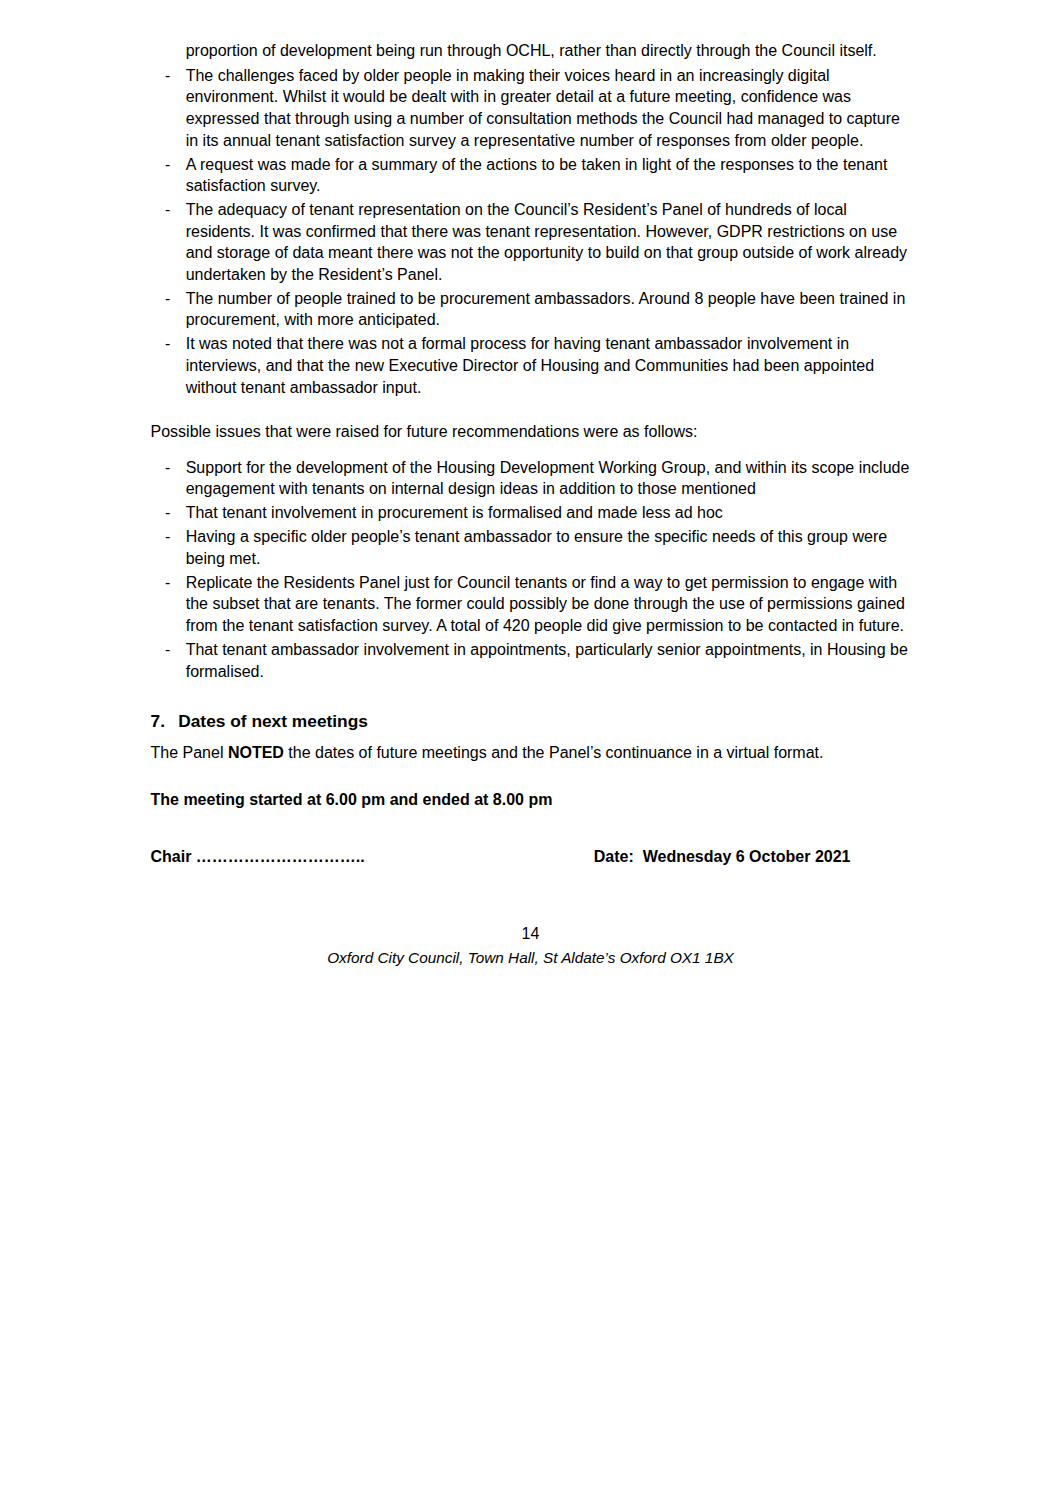proportion of development being run through OCHL, rather than directly through the Council itself.
The challenges faced by older people in making their voices heard in an increasingly digital environment. Whilst it would be dealt with in greater detail at a future meeting, confidence was expressed that through using a number of consultation methods the Council had managed to capture in its annual tenant satisfaction survey a representative number of responses from older people.
A request was made for a summary of the actions to be taken in light of the responses to the tenant satisfaction survey.
The adequacy of tenant representation on the Council’s Resident’s Panel of hundreds of local residents. It was confirmed that there was tenant representation. However, GDPR restrictions on use and storage of data meant there was not the opportunity to build on that group outside of work already undertaken by the Resident’s Panel.
The number of people trained to be procurement ambassadors. Around 8 people have been trained in procurement, with more anticipated.
It was noted that there was not a formal process for having tenant ambassador involvement in interviews, and that the new Executive Director of Housing and Communities had been appointed without tenant ambassador input.
Possible issues that were raised for future recommendations were as follows:
Support for the development of the Housing Development Working Group, and within its scope include engagement with tenants on internal design ideas in addition to those mentioned
That tenant involvement in procurement is formalised and made less ad hoc
Having a specific older people’s tenant ambassador to ensure the specific needs of this group were being met.
Replicate the Residents Panel just for Council tenants or find a way to get permission to engage with the subset that are tenants. The former could possibly be done through the use of permissions gained from the tenant satisfaction survey. A total of 420 people did give permission to be contacted in future.
That tenant ambassador involvement in appointments, particularly senior appointments, in Housing be formalised.
7. Dates of next meetings
The Panel NOTED the dates of future meetings and the Panel’s continuance in a virtual format.
The meeting started at 6.00 pm and ended at 8.00 pm
Chair ………………………….. Date: Wednesday 6 October 2021
14
Oxford City Council, Town Hall, St Aldate’s Oxford OX1 1BX